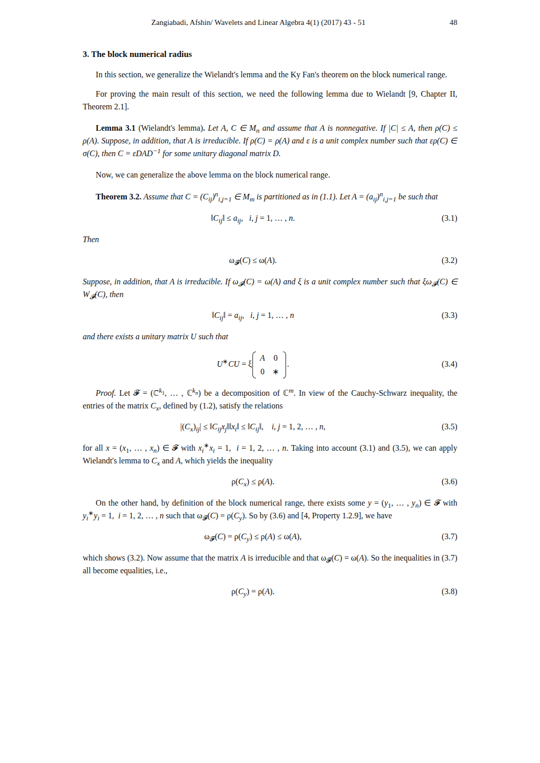Zangiabadi, Afshin/ Wavelets and Linear Algebra 4(1) (2017) 43 - 51
48
3. The block numerical radius
In this section, we generalize the Wielandt's lemma and the Ky Fan's theorem on the block numerical range.
For proving the main result of this section, we need the following lemma due to Wielandt [9, Chapter II, Theorem 2.1].
Lemma 3.1 (Wielandt's lemma). Let A, C ∈ Mn and assume that A is nonnegative. If |C| ≤ A, then ρ(C) ≤ ρ(A). Suppose, in addition, that A is irreducible. If ρ(C) = ρ(A) and ε is a unit complex number such that ερ(C) ∈ σ(C), then C = εDAD−1 for some unitary diagonal matrix D.
Now, we can generalize the above lemma on the block numerical range.
Theorem 3.2. Assume that C = (Cij)ni,j=1 ∈ Mm is partitioned as in (1.1). Let A = (aij)ni,j=1 be such that
‖Cij‖ ≤ aij, i, j = 1, … , n.
(3.1)
Then
ω𝓕(C) ≤ ω(A).
(3.2)
Suppose, in addition, that A is irreducible. If ω𝓕(C) = ω(A) and ξ is a unit complex number such that ξω𝓕(C) ∈ W𝓕(C), then
‖Cij‖ = aij, i, j = 1, … , n
(3.3)
and there exists a unitary matrix U such that
U∗CU = ξ
| A | 0 |
| 0 | ∗ |
.
(3.4)
Proof. Let 𝓕 = (ℂk1, … , ℂkn) be a decomposition of ℂm. In view of the Cauchy-Schwarz inequality, the entries of the matrix Cx, defined by (1.2), satisfy the relations
|(Cx)ij| ≤ ‖Cijxj‖‖xi‖ ≤ ‖Cij‖, i, j = 1, 2, … , n,
(3.5)
for all x = (x1, … , xn) ∈ 𝓕 with xi∗xi = 1, i = 1, 2, … , n. Taking into account (3.1) and (3.5), we can apply Wielandt's lemma to Cx and A, which yields the inequality
ρ(Cx) ≤ ρ(A).
(3.6)
On the other hand, by definition of the block numerical range, there exists some y = (y1, … , yn) ∈ 𝓕 with yi∗yi = 1, i = 1, 2, … , n such that ω𝓕(C) = ρ(Cy). So by (3.6) and [4, Property 1.2.9], we have
ω𝓕(C) = ρ(Cy) ≤ ρ(A) ≤ ω(A),
(3.7)
which shows (3.2). Now assume that the matrix A is irreducible and that ω𝓕(C) = ω(A). So the inequalities in (3.7) all become equalities, i.e.,
ρ(Cy) = ρ(A).
(3.8)